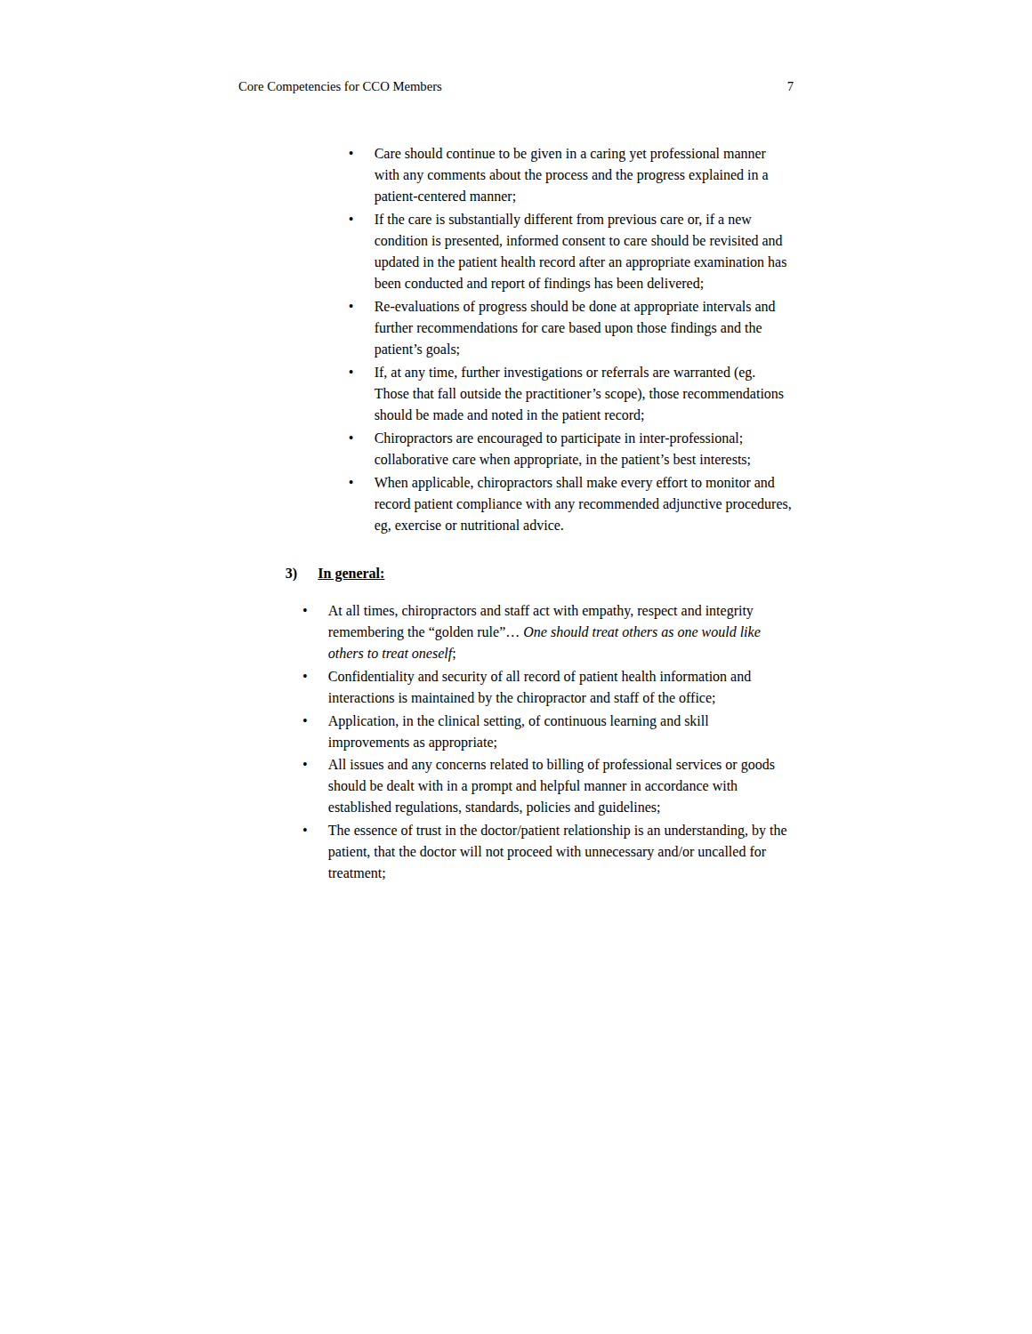Core Competencies for CCO Members 7
Care should continue to be given in a caring yet professional manner with any comments about the process and the progress explained in a patient-centered manner;
If the care is substantially different from previous care or, if a new condition is presented, informed consent to care should be revisited and updated in the patient health record after an appropriate examination has been conducted and report of findings has been delivered;
Re-evaluations of progress should be done at appropriate intervals and further recommendations for care based upon those findings and the patient’s goals;
If, at any time, further investigations or referrals are warranted (eg. Those that fall outside the practitioner’s scope), those recommendations should be made and noted in the patient record;
Chiropractors are encouraged to participate in inter-professional; collaborative care when appropriate, in the patient’s best interests;
When applicable, chiropractors shall make every effort to monitor and record patient compliance with any recommended adjunctive procedures, eg, exercise or nutritional advice.
3) In general:
At all times, chiropractors and staff act with empathy, respect and integrity remembering the “golden rule”… One should treat others as one would like others to treat oneself;
Confidentiality and security of all record of patient health information and interactions is maintained by the chiropractor and staff of the office;
Application, in the clinical setting, of continuous learning and skill improvements as appropriate;
All issues and any concerns related to billing of professional services or goods should be dealt with in a prompt and helpful manner in accordance with established regulations, standards, policies and guidelines;
The essence of trust in the doctor/patient relationship is an understanding, by the patient, that the doctor will not proceed with unnecessary and/or uncalled for treatment;